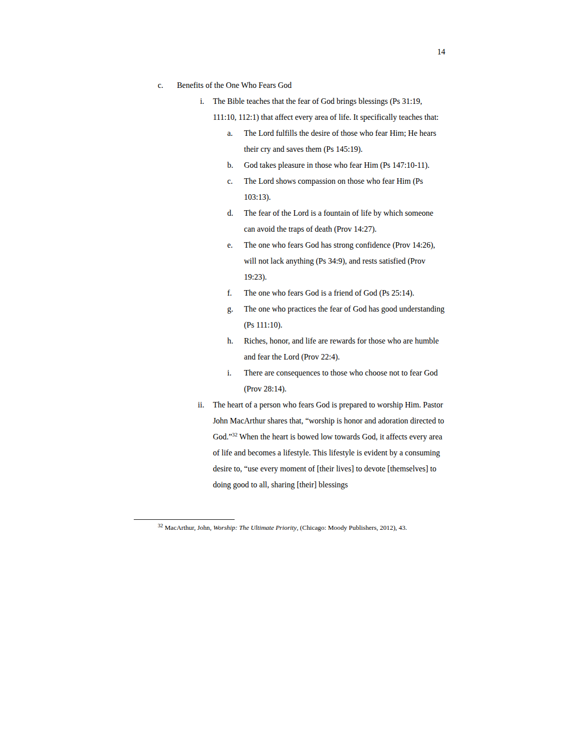14
c.
Benefits of the One Who Fears God
i.
The Bible teaches that the fear of God brings blessings (Ps 31:19, 111:10, 112:1) that affect every area of life. It specifically teaches that:
a.
The Lord fulfills the desire of those who fear Him; He hears their cry and saves them (Ps 145:19).
b.
God takes pleasure in those who fear Him (Ps 147:10-11).
c.
The Lord shows compassion on those who fear Him (Ps 103:13).
d.
The fear of the Lord is a fountain of life by which someone can avoid the traps of death (Prov 14:27).
e.
The one who fears God has strong confidence (Prov 14:26), will not lack anything (Ps 34:9), and rests satisfied (Prov 19:23).
f.
The one who fears God is a friend of God (Ps 25:14).
g.
The one who practices the fear of God has good understanding (Ps 111:10).
h.
Riches, honor, and life are rewards for those who are humble and fear the Lord (Prov 22:4).
i.
There are consequences to those who choose not to fear God (Prov 28:14).
ii.
The heart of a person who fears God is prepared to worship Him. Pastor John MacArthur shares that, “worship is honor and adoration directed to God.”32 When the heart is bowed low towards God, it affects every area of life and becomes a lifestyle. This lifestyle is evident by a consuming desire to, “use every moment of [their lives] to devote [themselves] to doing good to all, sharing [their] blessings
32 MacArthur, John, Worship: The Ultimate Priority, (Chicago: Moody Publishers, 2012), 43.